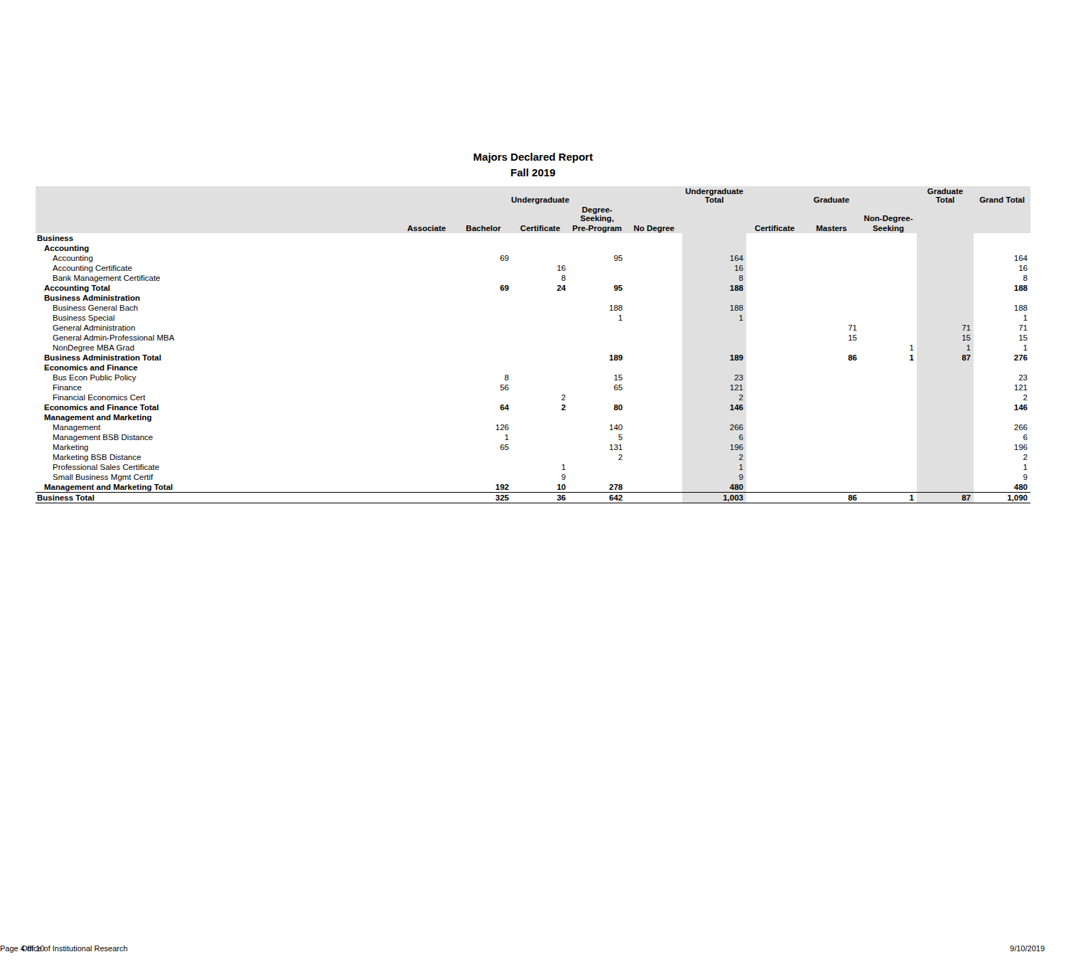Majors Declared Report
Fall 2019
| | Undergraduate | Undergraduate Total | Graduate | Graduate Total | Grand Total |
| --- | --- | --- | --- | --- | --- |
| | | | | Degree-Seeking, | | | | | Non-Degree- | | |
| | Associate | Bachelor | Certificate | Pre-Program | No Degree | | Certificate | Masters | Seeking | | |
| Business | | | | | | | | | | | |
| Accounting | | | | | | | | | | | |
| Accounting | | 69 | | 95 | | 164 | | | | | 164 |
| Accounting Certificate | | | 16 | | | 16 | | | | | 16 |
| Bank Management Certificate | | | 8 | | | 8 | | | | | 8 |
| Accounting Total | | 69 | 24 | 95 | | 188 | | | | | 188 |
| Business Administration | | | | | | | | | | | |
| Business General Bach | | | | 188 | | 188 | | | | | 188 |
| Business Special | | | | 1 | | 1 | | | | | 1 |
| General Administration | | | | | | | | 71 | | 71 | 71 |
| General Admin-Professional MBA | | | | | | | | 15 | | 15 | 15 |
| NonDegree MBA Grad | | | | | | | | | 1 | 1 | 1 |
| Business Administration Total | | | | 189 | | 189 | | 86 | 1 | 87 | 276 |
| Economics and Finance | | | | | | | | | | | |
| Bus Econ Public Policy | | 8 | | 15 | | 23 | | | | | 23 |
| Finance | | 56 | | 65 | | 121 | | | | | 121 |
| Financial Economics Cert | | | 2 | | | 2 | | | | | 2 |
| Economics and Finance Total | | 64 | 2 | 80 | | 146 | | | | | 146 |
| Management and Marketing | | | | | | | | | | | |
| Management | | 126 | | 140 | | 266 | | | | | 266 |
| Management BSB Distance | | 1 | | 5 | | 6 | | | | | 6 |
| Marketing | | 65 | | 131 | | 196 | | | | | 196 |
| Marketing BSB Distance | | | | 2 | | 2 | | | | | 2 |
| Professional Sales Certificate | | | 1 | | | 1 | | | | | 1 |
| Small Business Mgmt Certif | | | 9 | | | 9 | | | | | 9 |
| Management and Marketing Total | | 192 | 10 | 278 | | 480 | | | | | 480 |
| Business Total | | 325 | 36 | 642 | | 1,003 | | 86 | 1 | 87 | 1,090 |
Office of Institutional Research Page 4 of 10 9/10/2019